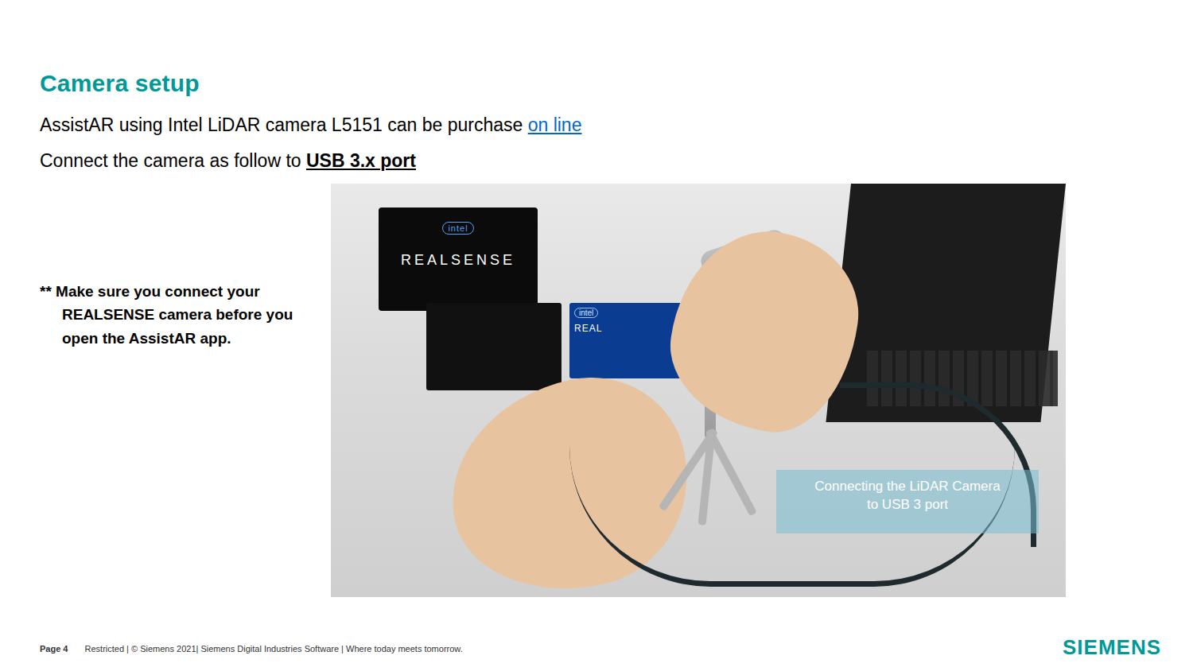Camera setup
AssistAR using Intel LiDAR camera L5151 can be purchase on line
Connect the camera as follow to USB 3.x port
** Make sure you connect your REALSENSE camera before you open the AssistAR app.
intel REALSENSE
intel REAL
Connecting the LiDAR Camera
to USB 3 port
Page 4 Restricted | © Siemens 2021| Siemens Digital Industries Software | Where today meets tomorrow.
SIEMENS